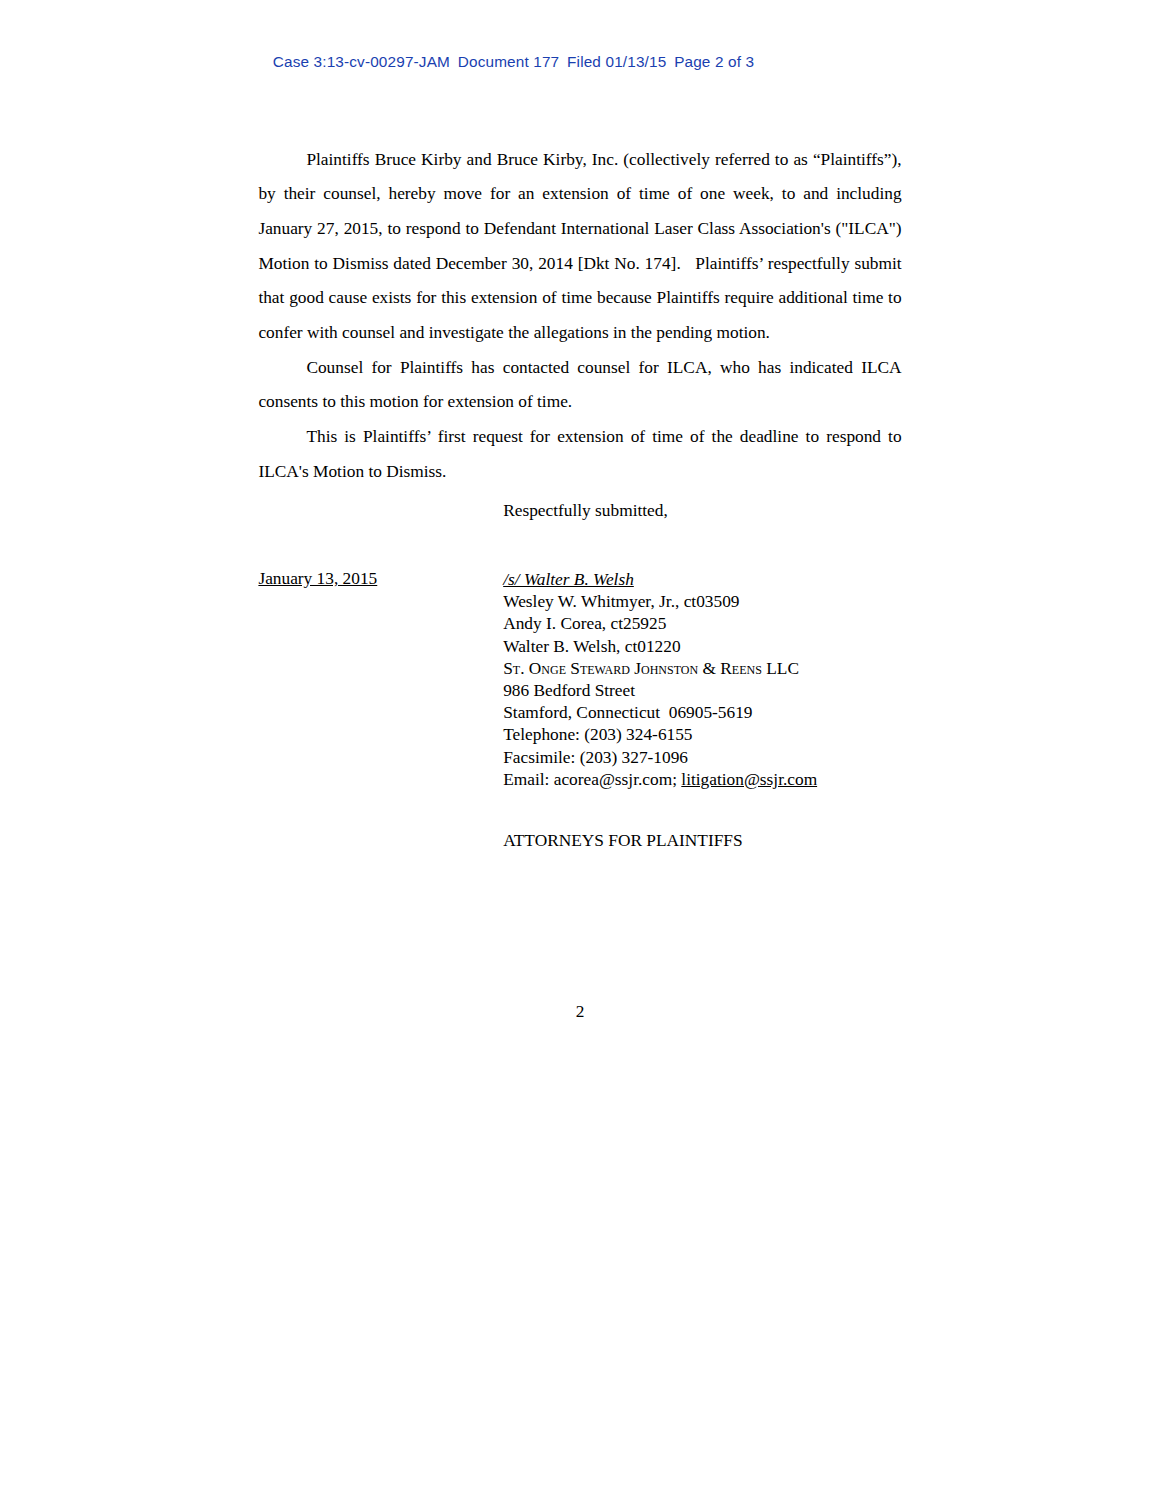Case 3:13-cv-00297-JAM Document 177 Filed 01/13/15 Page 2 of 3
Plaintiffs Bruce Kirby and Bruce Kirby, Inc. (collectively referred to as “Plaintiffs”), by their counsel, hereby move for an extension of time of one week, to and including January 27, 2015, to respond to Defendant International Laser Class Association's ("ILCA") Motion to Dismiss dated December 30, 2014 [Dkt No. 174]. Plaintiffs’ respectfully submit that good cause exists for this extension of time because Plaintiffs require additional time to confer with counsel and investigate the allegations in the pending motion.
Counsel for Plaintiffs has contacted counsel for ILCA, who has indicated ILCA consents to this motion for extension of time.
This is Plaintiffs’ first request for extension of time of the deadline to respond to ILCA's Motion to Dismiss.
Respectfully submitted,
January 13, 2015
/s/ Walter B. Welsh
Wesley W. Whitmyer, Jr., ct03509
Andy I. Corea, ct25925
Walter B. Welsh, ct01220
St. Onge Steward Johnston & Reens LLC
986 Bedford Street
Stamford, Connecticut 06905-5619
Telephone: (203) 324-6155
Facsimile: (203) 327-1096
Email: acorea@ssjr.com; litigation@ssjr.com
ATTORNEYS FOR PLAINTIFFS
2